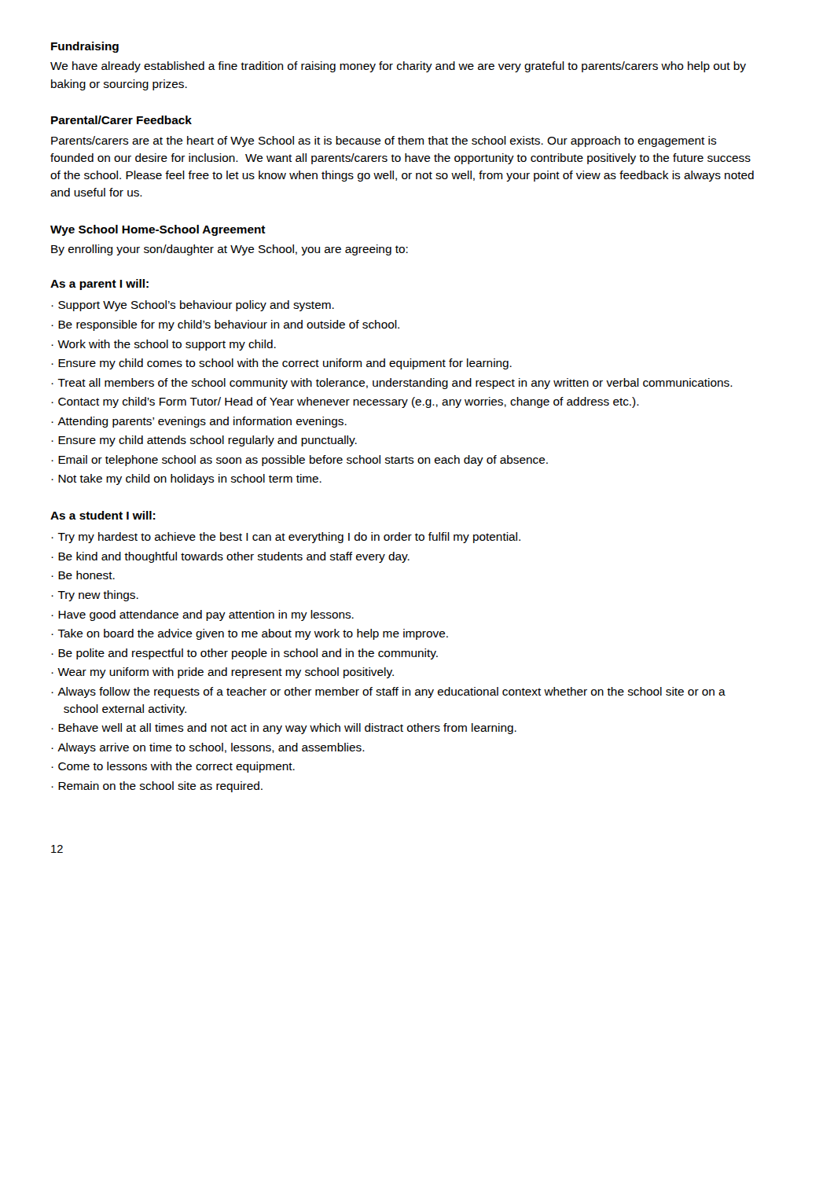Fundraising
We have already established a fine tradition of raising money for charity and we are very grateful to parents/carers who help out by baking or sourcing prizes.
Parental/Carer Feedback
Parents/carers are at the heart of Wye School as it is because of them that the school exists. Our approach to engagement is founded on our desire for inclusion. We want all parents/carers to have the opportunity to contribute positively to the future success of the school. Please feel free to let us know when things go well, or not so well, from your point of view as feedback is always noted and useful for us.
Wye School Home-School Agreement
By enrolling your son/daughter at Wye School, you are agreeing to:
As a parent I will:
Support Wye School’s behaviour policy and system.
Be responsible for my child’s behaviour in and outside of school.
Work with the school to support my child.
Ensure my child comes to school with the correct uniform and equipment for learning.
Treat all members of the school community with tolerance, understanding and respect in any written or verbal communications.
Contact my child’s Form Tutor/ Head of Year whenever necessary (e.g., any worries, change of address etc.).
Attending parents’ evenings and information evenings.
Ensure my child attends school regularly and punctually.
Email or telephone school as soon as possible before school starts on each day of absence.
Not take my child on holidays in school term time.
As a student I will:
Try my hardest to achieve the best I can at everything I do in order to fulfil my potential.
Be kind and thoughtful towards other students and staff every day.
Be honest.
Try new things.
Have good attendance and pay attention in my lessons.
Take on board the advice given to me about my work to help me improve.
Be polite and respectful to other people in school and in the community.
Wear my uniform with pride and represent my school positively.
Always follow the requests of a teacher or other member of staff in any educational context whether on the school site or on a school external activity.
Behave well at all times and not act in any way which will distract others from learning.
Always arrive on time to school, lessons, and assemblies.
Come to lessons with the correct equipment.
Remain on the school site as required.
12